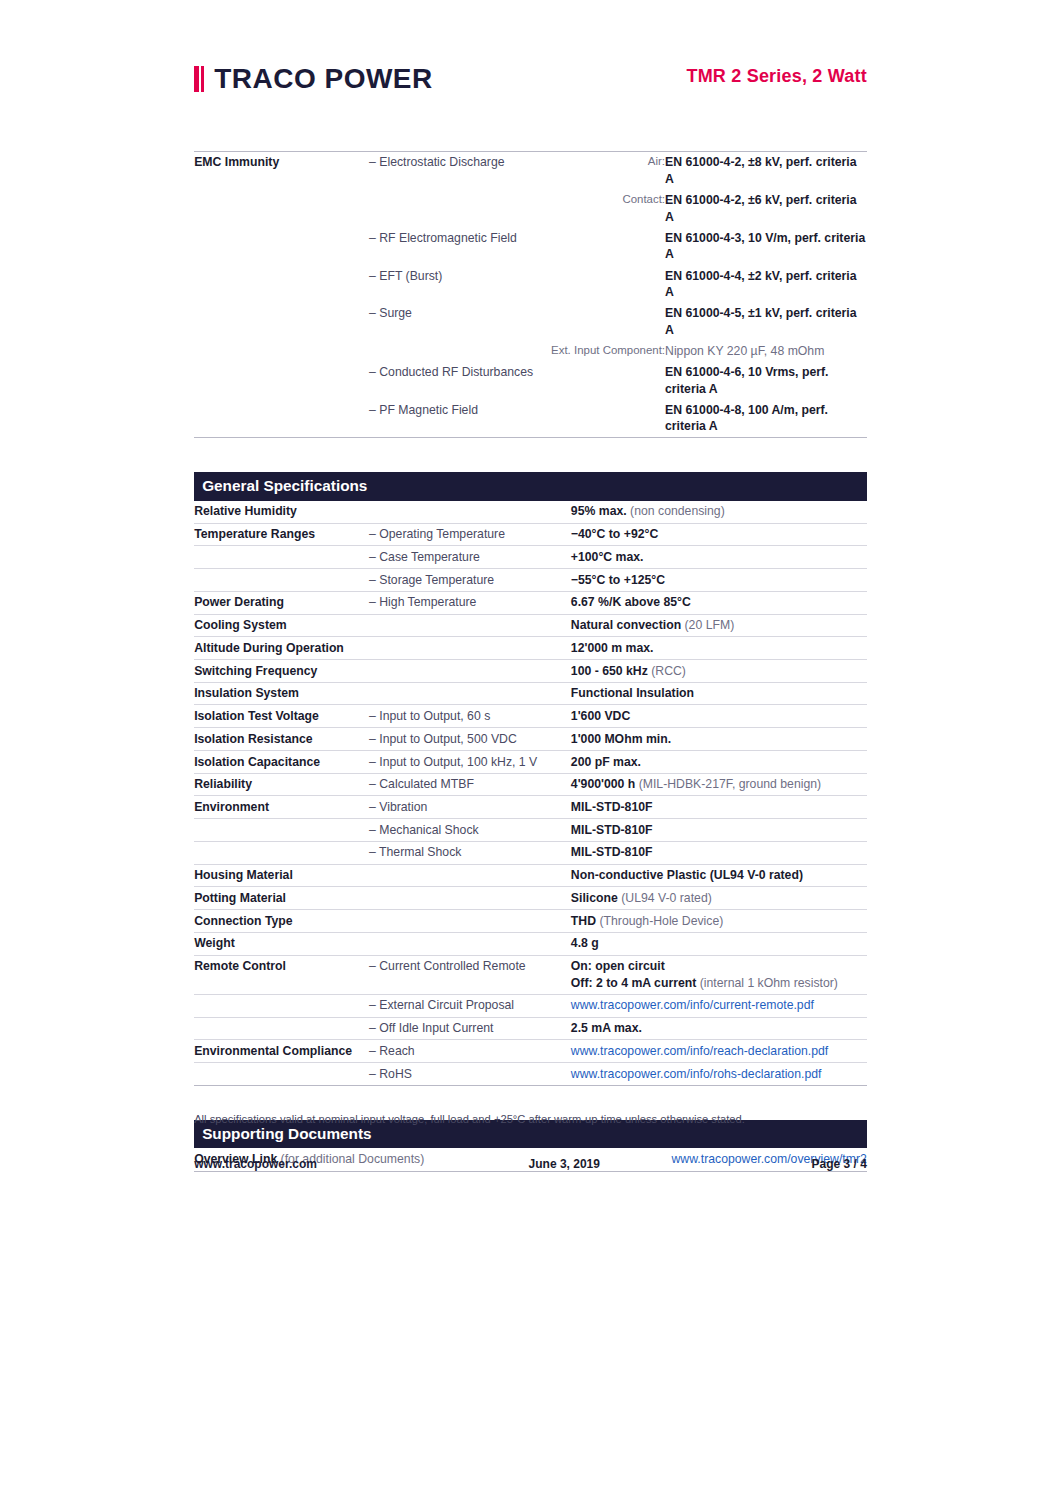TRACO POWER
TMR 2 Series, 2 Watt
| EMC Immunity | – Electrostatic Discharge | Air: | EN 61000-4-2, ±8 kV, perf. criteria A |
| | | Contact: | EN 61000-4-2, ±6 kV, perf. criteria A |
| | – RF Electromagnetic Field | | EN 61000-4-3, 10 V/m, perf. criteria A |
| | – EFT (Burst) | | EN 61000-4-4, ±2 kV, perf. criteria A |
| | – Surge | | EN 61000-4-5, ±1 kV, perf. criteria A |
| | | Ext. Input Component: | Nippon KY 220 µF, 48 mOhm |
| | – Conducted RF Disturbances | | EN 61000-4-6, 10 Vrms, perf. criteria A |
| | – PF Magnetic Field | | EN 61000-4-8, 100 A/m, perf. criteria A |
General Specifications
| Relative Humidity | | 95% max. (non condensing) |
| Temperature Ranges | – Operating Temperature | −40°C to +92°C |
| | – Case Temperature | +100°C max. |
| | – Storage Temperature | −55°C to +125°C |
| Power Derating | – High Temperature | 6.67 %/K above 85°C |
| Cooling System | | Natural convection (20 LFM) |
| Altitude During Operation | | 12'000 m max. |
| Switching Frequency | | 100 - 650 kHz (RCC) |
| Insulation System | | Functional Insulation |
| Isolation Test Voltage | – Input to Output, 60 s | 1'600 VDC |
| Isolation Resistance | – Input to Output, 500 VDC | 1'000 MOhm min. |
| Isolation Capacitance | – Input to Output, 100 kHz, 1 V | 200 pF max. |
| Reliability | – Calculated MTBF | 4'900'000 h (MIL-HDBK-217F, ground benign) |
| Environment | – Vibration | MIL-STD-810F |
| | – Mechanical Shock | MIL-STD-810F |
| | – Thermal Shock | MIL-STD-810F |
| Housing Material | | Non-conductive Plastic (UL94 V-0 rated) |
| Potting Material | | Silicone (UL94 V-0 rated) |
| Connection Type | | THD (Through-Hole Device) |
| Weight | | 4.8 g |
| Remote Control | – Current Controlled Remote | On: open circuit Off: 2 to 4 mA current (internal 1 kOhm resistor) |
| | – External Circuit Proposal | www.tracopower.com/info/current-remote.pdf |
| | – Off Idle Input Current | 2.5 mA max. |
| Environmental Compliance | – Reach | www.tracopower.com/info/reach-declaration.pdf |
| | – RoHS | www.tracopower.com/info/rohs-declaration.pdf |
Supporting Documents
Overview Link (for additional Documents)
www.tracopower.com/overview/tmr2
All specifications valid at nominal input voltage, full load and +25°C after warm-up time unless otherwise stated.
www.tracopower.com
June 3, 2019
Page 3 / 4